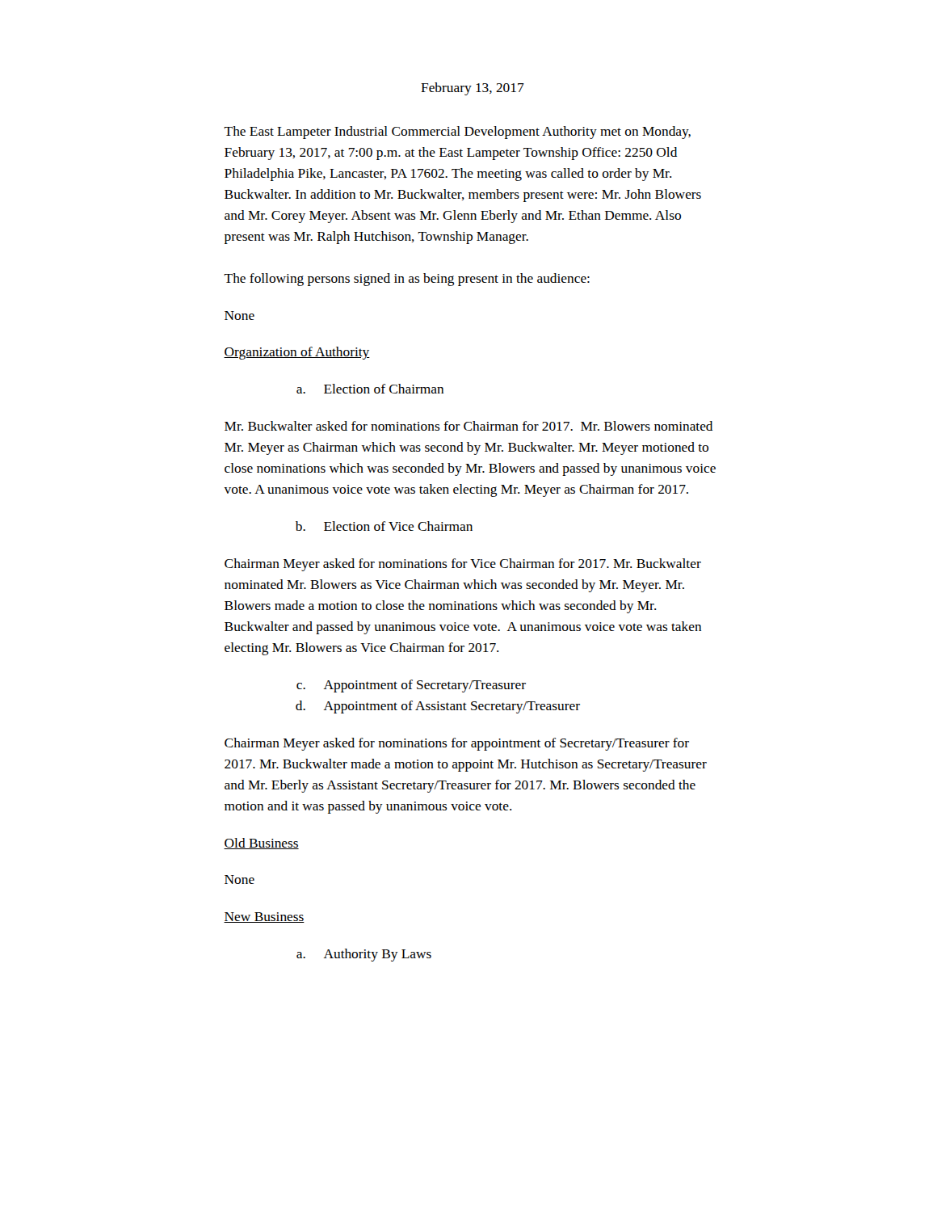February 13, 2017
The East Lampeter Industrial Commercial Development Authority met on Monday, February 13, 2017, at 7:00 p.m. at the East Lampeter Township Office: 2250 Old Philadelphia Pike, Lancaster, PA 17602. The meeting was called to order by Mr. Buckwalter. In addition to Mr. Buckwalter, members present were: Mr. John Blowers and Mr. Corey Meyer. Absent was Mr. Glenn Eberly and Mr. Ethan Demme. Also present was Mr. Ralph Hutchison, Township Manager.
The following persons signed in as being present in the audience:
None
Organization of Authority
Election of Chairman
Mr. Buckwalter asked for nominations for Chairman for 2017. Mr. Blowers nominated Mr. Meyer as Chairman which was second by Mr. Buckwalter. Mr. Meyer motioned to close nominations which was seconded by Mr. Blowers and passed by unanimous voice vote. A unanimous voice vote was taken electing Mr. Meyer as Chairman for 2017.
Election of Vice Chairman
Chairman Meyer asked for nominations for Vice Chairman for 2017. Mr. Buckwalter nominated Mr. Blowers as Vice Chairman which was seconded by Mr. Meyer. Mr. Blowers made a motion to close the nominations which was seconded by Mr. Buckwalter and passed by unanimous voice vote. A unanimous voice vote was taken electing Mr. Blowers as Vice Chairman for 2017.
Appointment of Secretary/Treasurer
Appointment of Assistant Secretary/Treasurer
Chairman Meyer asked for nominations for appointment of Secretary/Treasurer for 2017. Mr. Buckwalter made a motion to appoint Mr. Hutchison as Secretary/Treasurer and Mr. Eberly as Assistant Secretary/Treasurer for 2017. Mr. Blowers seconded the motion and it was passed by unanimous voice vote.
Old Business
None
New Business
Authority By Laws